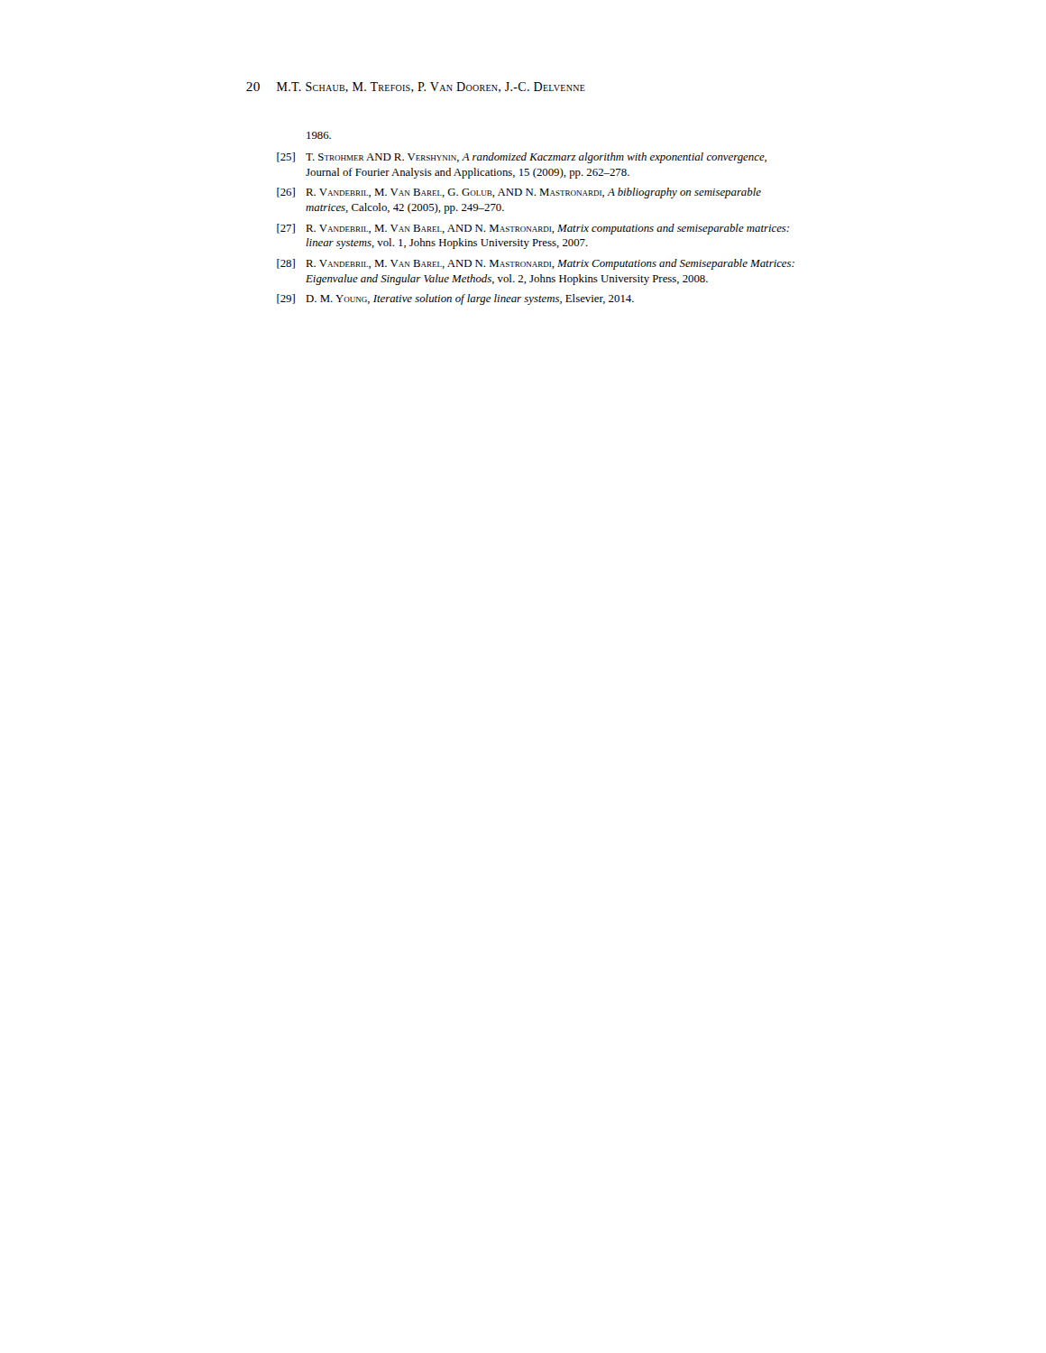20 M.T. Schaub, M. Trefois, P. Van Dooren, J.-C. Delvenne
1986.
[25]
T. Strohmer and R. Vershynin, A randomized Kaczmarz algorithm with exponential convergence, Journal of Fourier Analysis and Applications, 15 (2009), pp. 262–278.
[26]
R. Vandebril, M. Van Barel, G. Golub, and N. Mastronardi, A bibliography on semiseparable matrices, Calcolo, 42 (2005), pp. 249–270.
[27]
R. Vandebril, M. Van Barel, and N. Mastronardi, Matrix computations and semiseparable matrices: linear systems, vol. 1, Johns Hopkins University Press, 2007.
[28]
R. Vandebril, M. Van Barel, and N. Mastronardi, Matrix Computations and Semiseparable Matrices: Eigenvalue and Singular Value Methods, vol. 2, Johns Hopkins University Press, 2008.
[29]
D. M. Young, Iterative solution of large linear systems, Elsevier, 2014.